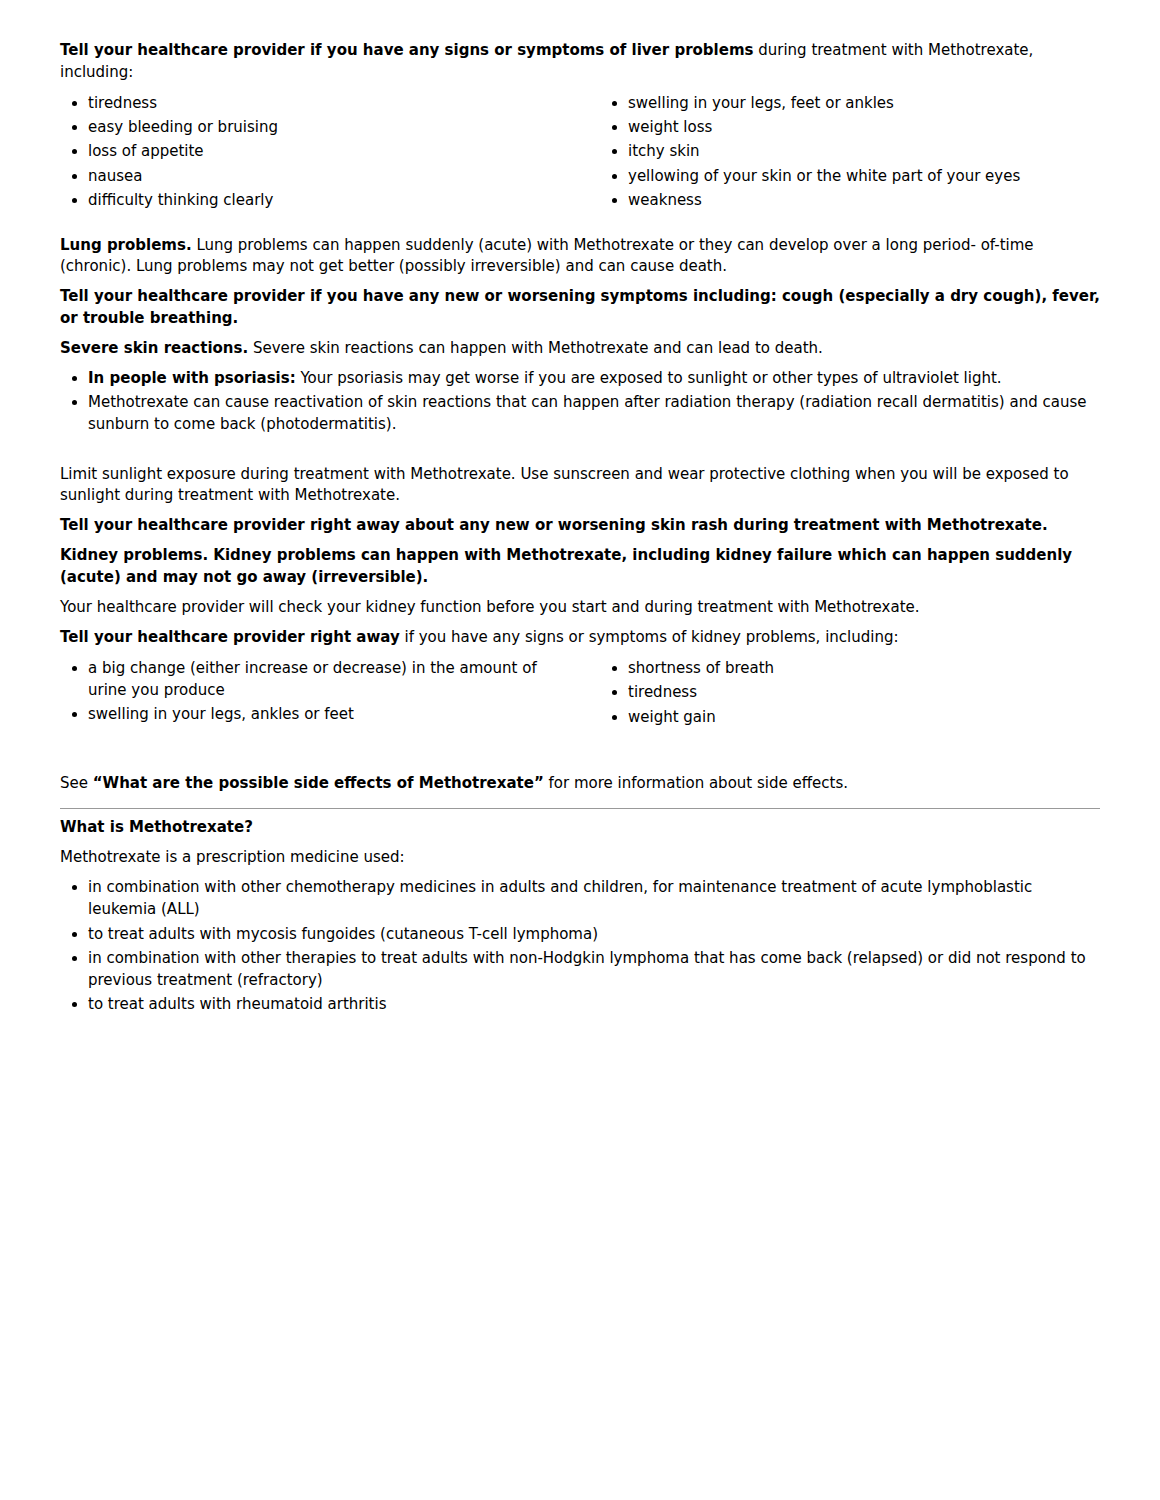Tell your healthcare provider if you have any signs or symptoms of liver problems during treatment with Methotrexate, including:
tiredness
easy bleeding or bruising
loss of appetite
nausea
difficulty thinking clearly
swelling in your legs, feet or ankles
weight loss
itchy skin
yellowing of your skin or the white part of your eyes
weakness
Lung problems. Lung problems can happen suddenly (acute) with Methotrexate or they can develop over a long period- of-time (chronic). Lung problems may not get better (possibly irreversible) and can cause death.
Tell your healthcare provider if you have any new or worsening symptoms including: cough (especially a dry cough), fever, or trouble breathing.
Severe skin reactions. Severe skin reactions can happen with Methotrexate and can lead to death.
In people with psoriasis: Your psoriasis may get worse if you are exposed to sunlight or other types of ultraviolet light.
Methotrexate can cause reactivation of skin reactions that can happen after radiation therapy (radiation recall dermatitis) and cause sunburn to come back (photodermatitis).
Limit sunlight exposure during treatment with Methotrexate. Use sunscreen and wear protective clothing when you will be exposed to sunlight during treatment with Methotrexate.
Tell your healthcare provider right away about any new or worsening skin rash during treatment with Methotrexate.
Kidney problems. Kidney problems can happen with Methotrexate, including kidney failure which can happen suddenly (acute) and may not go away (irreversible).
Your healthcare provider will check your kidney function before you start and during treatment with Methotrexate.
Tell your healthcare provider right away if you have any signs or symptoms of kidney problems, including:
a big change (either increase or decrease) in the amount of urine you produce
swelling in your legs, ankles or feet
shortness of breath
tiredness
weight gain
See “What are the possible side effects of Methotrexate” for more information about side effects.
What is Methotrexate?
Methotrexate is a prescription medicine used:
in combination with other chemotherapy medicines in adults and children, for maintenance treatment of acute lymphoblastic leukemia (ALL)
to treat adults with mycosis fungoides (cutaneous T-cell lymphoma)
in combination with other therapies to treat adults with non-Hodgkin lymphoma that has come back (relapsed) or did not respond to previous treatment (refractory)
to treat adults with rheumatoid arthritis